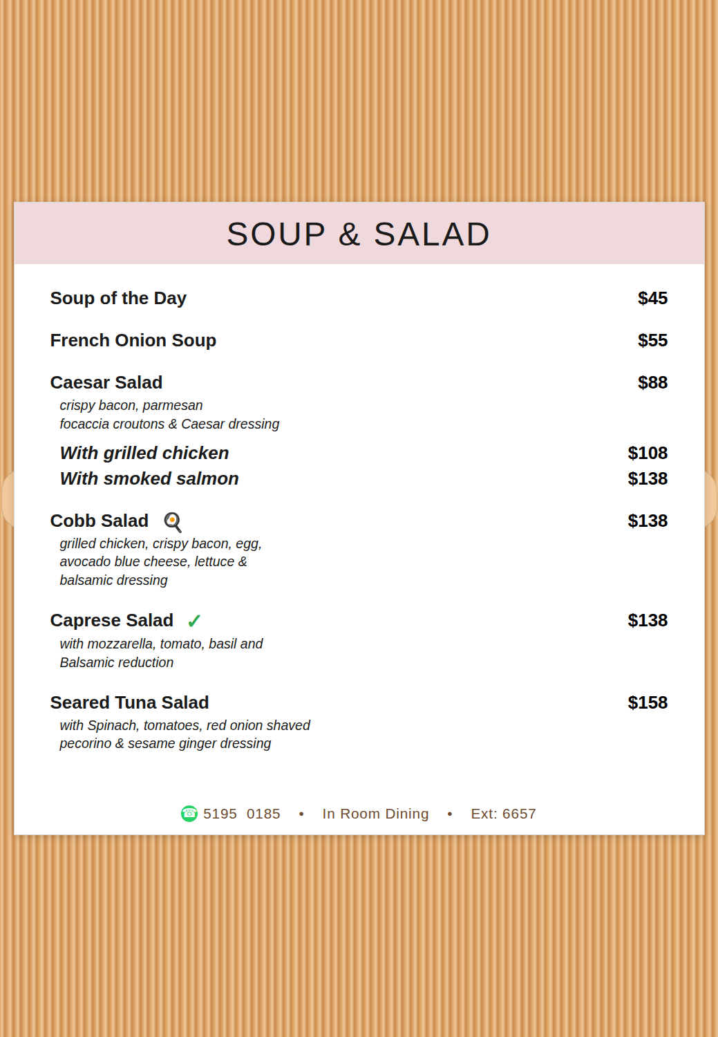SOUP & SALAD
Soup of the Day $45
French Onion Soup $55
Caesar Salad $88
crispy bacon, parmesan
focaccia croutons & Caesar dressing
With grilled chicken $108
With smoked salmon $138
Cobb Salad 🍳 $138
grilled chicken, crispy bacon, egg,
avocado blue cheese, lettuce &
balsamic dressing
Caprese Salad ✓ $138
with mozzarella, tomato, basil and
Balsamic reduction
Seared Tuna Salad $158
with Spinach, tomatoes, red onion shaved
pecorino & sesame ginger dressing
☎5195 0185 • In Room Dining • Ext: 6657